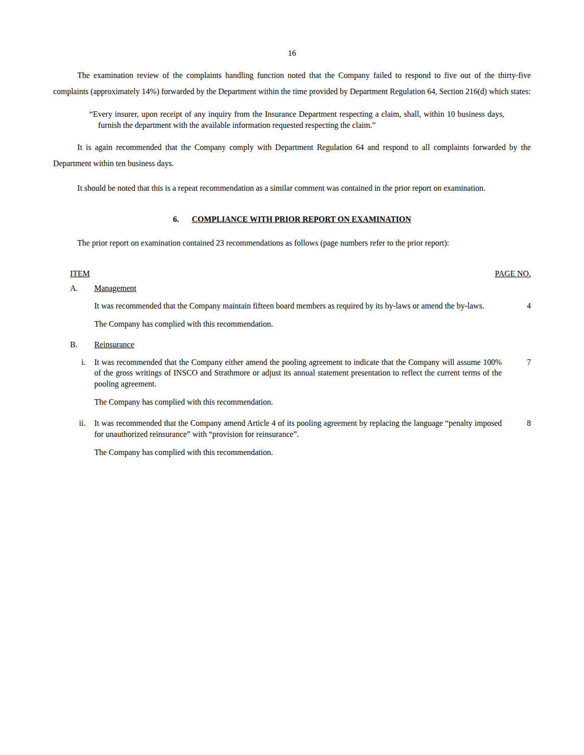16
The examination review of the complaints handling function noted that the Company failed to respond to five out of the thirty-five complaints (approximately 14%) forwarded by the Department within the time provided by Department Regulation 64, Section 216(d) which states:
“Every insurer, upon receipt of any inquiry from the Insurance Department respecting a claim, shall, within 10 business days, furnish the department with the available information requested respecting the claim.”
It is again recommended that the Company comply with Department Regulation 64 and respond to all complaints forwarded by the Department within ten business days.
It should be noted that this is a repeat recommendation as a similar comment was contained in the prior report on examination.
6. COMPLIANCE WITH PRIOR REPORT ON EXAMINATION
The prior report on examination contained 23 recommendations as follows (page numbers refer to the prior report):
ITEM PAGE NO.
A. Management
It was recommended that the Company maintain fifteen board members as required by its by-laws or amend the by-laws. 4
The Company has complied with this recommendation.
B. Reinsurance
i. It was recommended that the Company either amend the pooling agreement to indicate that the Company will assume 100% of the gross writings of INSCO and Strathmore or adjust its annual statement presentation to reflect the current terms of the pooling agreement. 7
The Company has complied with this recommendation.
ii. It was recommended that the Company amend Article 4 of its pooling agreement by replacing the language “penalty imposed for unauthorized reinsurance” with “provision for reinsurance”. 8
The Company has complied with this recommendation.